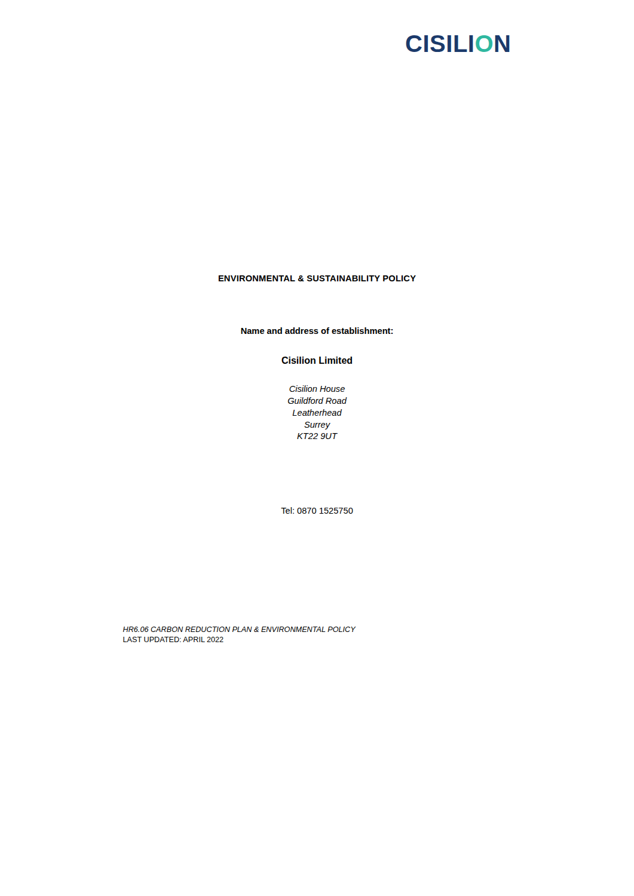CISILION
ENVIRONMENTAL & SUSTAINABILITY POLICY
Name and address of establishment:
Cisilion Limited
Cisilion House
Guildford Road
Leatherhead
Surrey
KT22 9UT
Tel: 0870 1525750
HR6.06 CARBON REDUCTION PLAN & ENVIRONMENTAL POLICY
LAST UPDATED: APRIL 2022